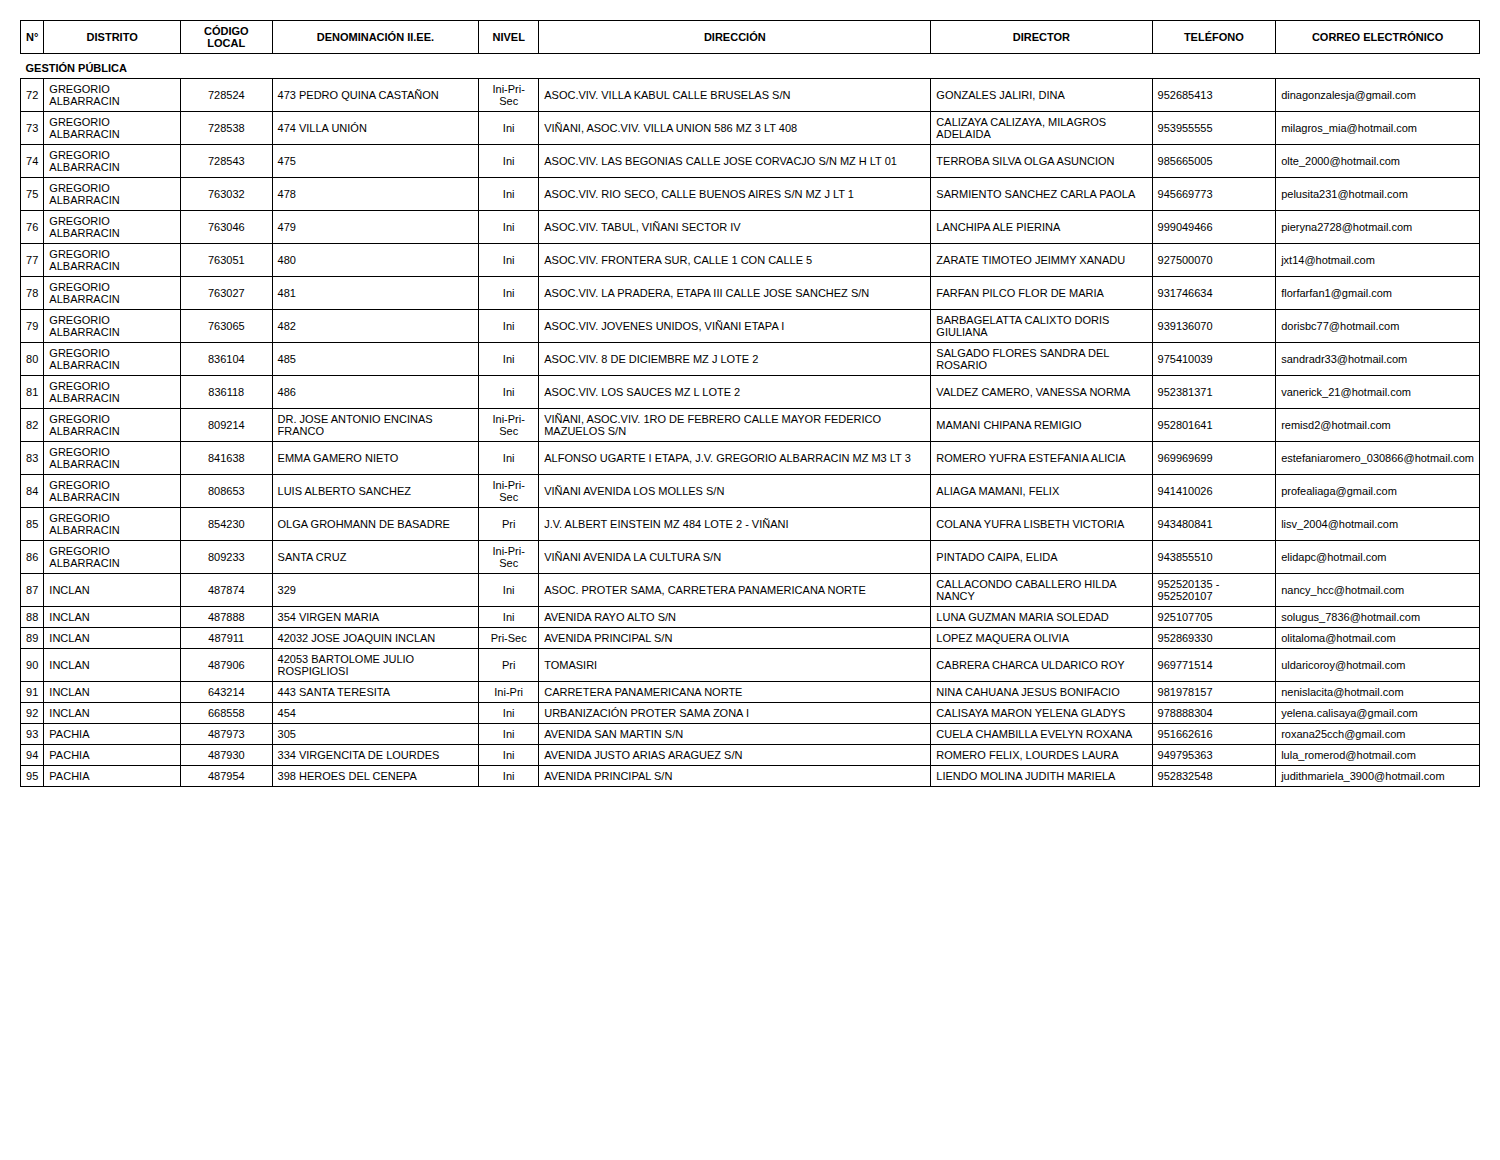| N° | DISTRITO | CÓDIGO LOCAL | DENOMINACIÓN II.EE. | NIVEL | DIRECCIÓN | DIRECTOR | TELÉFONO | CORREO ELECTRÓNICO |
| --- | --- | --- | --- | --- | --- | --- | --- | --- |
| GESTIÓN PÚBLICA |
| 72 | GREGORIO ALBARRACIN | 728524 | 473 PEDRO QUINA CASTAÑON | Ini-Pri-Sec | ASOC.VIV. VILLA KABUL CALLE BRUSELAS S/N | GONZALES JALIRI, DINA | 952685413 | dinagonzalesja@gmail.com |
| 73 | GREGORIO ALBARRACIN | 728538 | 474 VILLA UNIÓN | Ini | VIÑANI, ASOC.VIV. VILLA UNION 586 MZ 3 LT 408 | CALIZAYA CALIZAYA, MILAGROS ADELAIDA | 953955555 | milagros_mia@hotmail.com |
| 74 | GREGORIO ALBARRACIN | 728543 | 475 | Ini | ASOC.VIV. LAS BEGONIAS CALLE JOSE CORVACJO S/N MZ H LT 01 | TERROBA SILVA OLGA ASUNCION | 985665005 | olte_2000@hotmail.com |
| 75 | GREGORIO ALBARRACIN | 763032 | 478 | Ini | ASOC.VIV. RIO SECO, CALLE BUENOS AIRES S/N MZ J LT 1 | SARMIENTO SANCHEZ CARLA PAOLA | 945669773 | pelusita231@hotmail.com |
| 76 | GREGORIO ALBARRACIN | 763046 | 479 | Ini | ASOC.VIV. TABUL, VIÑANI SECTOR IV | LANCHIPA ALE PIERINA | 999049466 | pieryna2728@hotmail.com |
| 77 | GREGORIO ALBARRACIN | 763051 | 480 | Ini | ASOC.VIV. FRONTERA SUR, CALLE 1 CON CALLE 5 | ZARATE TIMOTEO JEIMMY XANADU | 927500070 | jxt14@hotmail.com |
| 78 | GREGORIO ALBARRACIN | 763027 | 481 | Ini | ASOC.VIV. LA PRADERA, ETAPA III CALLE JOSE SANCHEZ S/N | FARFAN PILCO FLOR DE MARIA | 931746634 | florfarfan1@gmail.com |
| 79 | GREGORIO ALBARRACIN | 763065 | 482 | Ini | ASOC.VIV. JOVENES UNIDOS, VIÑANI ETAPA I | BARBAGELATTA CALIXTO DORIS GIULIANA | 939136070 | dorisbc77@hotmail.com |
| 80 | GREGORIO ALBARRACIN | 836104 | 485 | Ini | ASOC.VIV. 8 DE DICIEMBRE MZ J LOTE 2 | SALGADO FLORES SANDRA DEL ROSARIO | 975410039 | sandradr33@hotmail.com |
| 81 | GREGORIO ALBARRACIN | 836118 | 486 | Ini | ASOC.VIV. LOS SAUCES MZ L LOTE 2 | VALDEZ CAMERO, VANESSA NORMA | 952381371 | vanerick_21@hotmail.com |
| 82 | GREGORIO ALBARRACIN | 809214 | DR. JOSE ANTONIO ENCINAS FRANCO | Ini-Pri-Sec | VIÑANI, ASOC.VIV. 1RO DE FEBRERO CALLE MAYOR FEDERICO MAZUELOS S/N | MAMANI CHIPANA REMIGIO | 952801641 | remisd2@hotmail.com |
| 83 | GREGORIO ALBARRACIN | 841638 | EMMA GAMERO NIETO | Ini | ALFONSO UGARTE I ETAPA, J.V. GREGORIO ALBARRACIN MZ M3 LT 3 | ROMERO YUFRA ESTEFANIA ALICIA | 969969699 | estefaniaromero_030866@hotmail.com |
| 84 | GREGORIO ALBARRACIN | 808653 | LUIS ALBERTO SANCHEZ | Ini-Pri-Sec | VIÑANI AVENIDA LOS MOLLES S/N | ALIAGA MAMANI, FELIX | 941410026 | profealiaga@gmail.com |
| 85 | GREGORIO ALBARRACIN | 854230 | OLGA GROHMANN DE BASADRE | Pri | J.V. ALBERT EINSTEIN MZ 484 LOTE 2 - VIÑANI | COLANA YUFRA LISBETH VICTORIA | 943480841 | lisv_2004@hotmail.com |
| 86 | GREGORIO ALBARRACIN | 809233 | SANTA CRUZ | Ini-Pri-Sec | VIÑANI AVENIDA LA CULTURA S/N | PINTADO CAIPA, ELIDA | 943855510 | elidapc@hotmail.com |
| 87 | INCLAN | 487874 | 329 | Ini | ASOC. PROTER SAMA, CARRETERA PANAMERICANA NORTE | CALLACONDO CABALLERO HILDA NANCY | 952520135 - 952520107 | nancy_hcc@hotmail.com |
| 88 | INCLAN | 487888 | 354 VIRGEN MARIA | Ini | AVENIDA RAYO ALTO S/N | LUNA GUZMAN MARIA SOLEDAD | 925107705 | solugus_7836@hotmail.com |
| 89 | INCLAN | 487911 | 42032 JOSE JOAQUIN INCLAN | Pri-Sec | AVENIDA PRINCIPAL S/N | LOPEZ MAQUERA OLIVIA | 952869330 | olitaloma@hotmail.com |
| 90 | INCLAN | 487906 | 42053 BARTOLOME JULIO ROSPIGLIOSI | Pri | TOMASIRI | CABRERA CHARCA ULDARICO ROY | 969771514 | uldaricoroy@hotmail.com |
| 91 | INCLAN | 643214 | 443 SANTA TERESITA | Ini-Pri | CARRETERA PANAMERICANA NORTE | NINA CAHUANA JESUS BONIFACIO | 981978157 | nenislacita@hotmail.com |
| 92 | INCLAN | 668558 | 454 | Ini | URBANIZACIÓN PROTER SAMA ZONA I | CALISAYA MARON YELENA GLADYS | 978888304 | yelena.calisaya@gmail.com |
| 93 | PACHIA | 487973 | 305 | Ini | AVENIDA SAN MARTIN S/N | CUELA CHAMBILLA EVELYN ROXANA | 951662616 | roxana25cch@gmail.com |
| 94 | PACHIA | 487930 | 334 VIRGENCITA DE LOURDES | Ini | AVENIDA JUSTO ARIAS ARAGUEZ S/N | ROMERO FELIX, LOURDES LAURA | 949795363 | lula_romerod@hotmail.com |
| 95 | PACHIA | 487954 | 398 HEROES DEL CENEPA | Ini | AVENIDA PRINCIPAL S/N | LIENDO MOLINA JUDITH MARIELA | 952832548 | judithmariela_3900@hotmail.com |